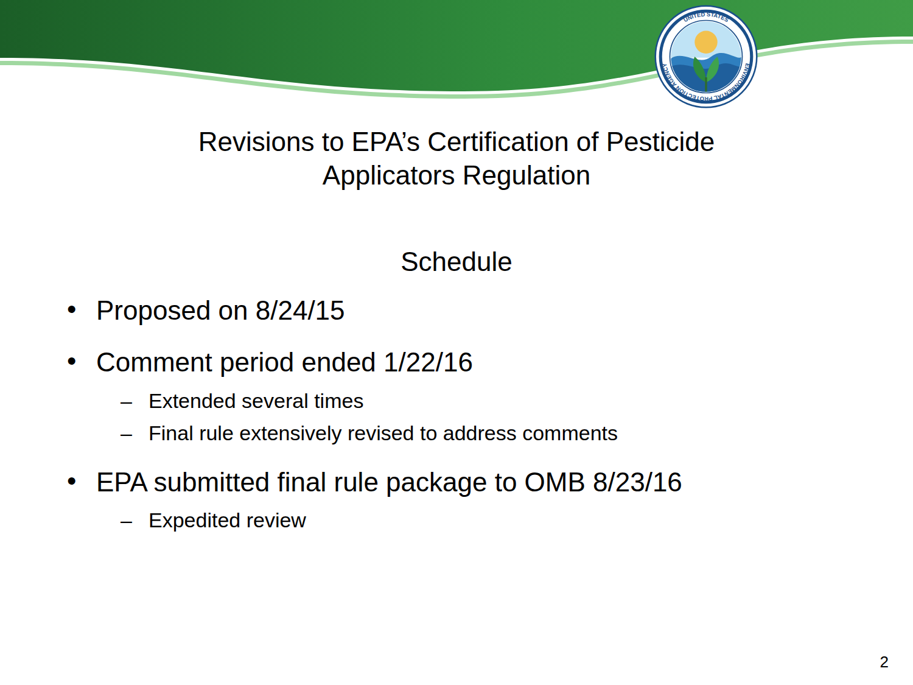UNITED STATES ENVIRONMENTAL PROTECTION AGENCY
Revisions to EPA’s Certification of Pesticide
Applicators Regulation
Schedule
Proposed on 8/24/15
Comment period ended 1/22/16
Extended several times
Final rule extensively revised to address comments
EPA submitted final rule package to OMB 8/23/16
Expedited review
2